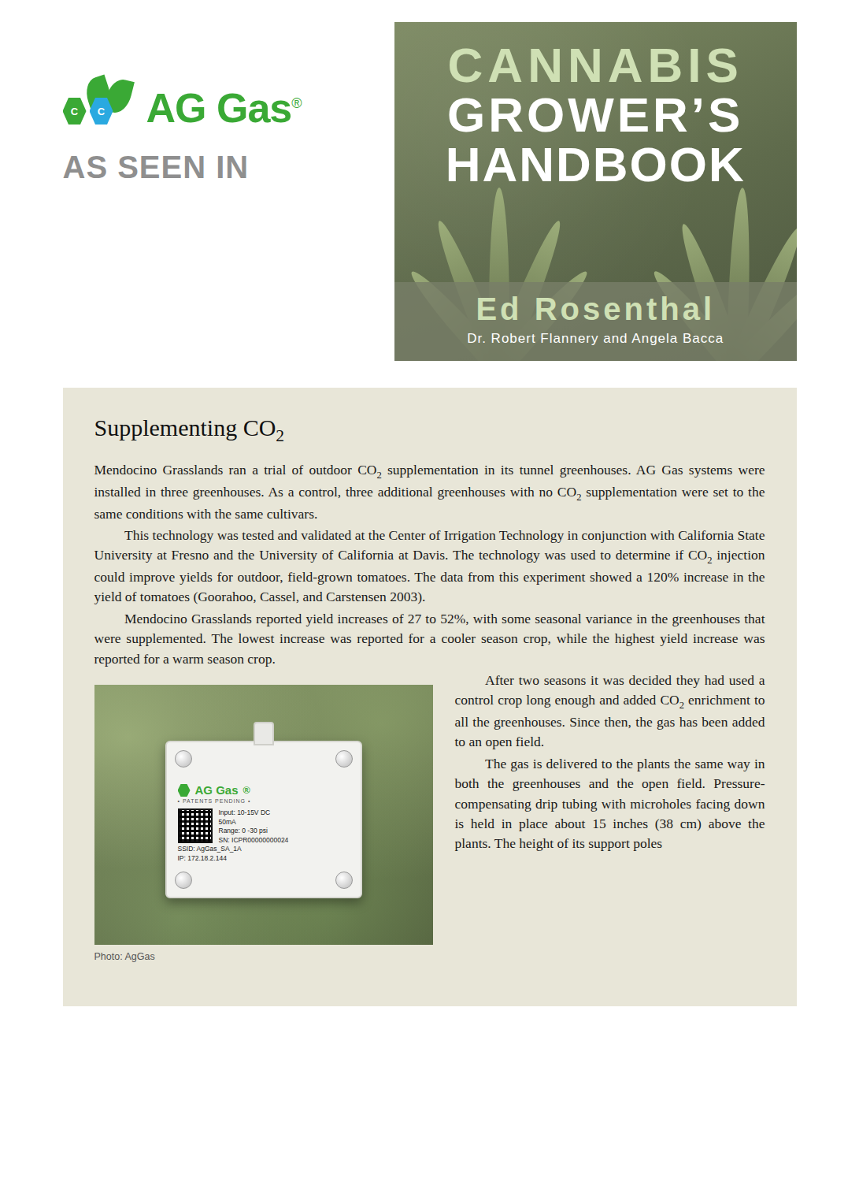C C
AG Gas®
AS SEEN IN
CANNABIS
GROWER’S
HANDBOOK
Ed Rosenthal
Dr. Robert Flannery and Angela Bacca
Supplementing CO2
Mendocino Grasslands ran a trial of outdoor CO2 supplementation in its tunnel greenhouses. AG Gas systems were installed in three greenhouses. As a control, three additional greenhouses with no CO2 supplementation were set to the same conditions with the same cultivars.
This technology was tested and validated at the Center of Irrigation Technology in conjunction with California State University at Fresno and the University of California at Davis. The technology was used to determine if CO2 injection could improve yields for outdoor, field-grown tomatoes. The data from this experiment showed a 120% increase in the yield of tomatoes (Goorahoo, Cassel, and Carstensen 2003).
Mendocino Grasslands reported yield increases of 27 to 52%, with some seasonal variance in the greenhouses that were supplemented. The lowest increase was reported for a cooler season crop, while the highest yield increase was reported for a warm season crop.
AG Gas®
• PATENTS PENDING •
Input: 10-15V DC
50mA
Range: 0 -30 psi
SN: ICPR00000000024
SSID: AgGas_SA_1A
IP: 172.18.2.144
Photo: AgGas
After two seasons it was decided they had used a control crop long enough and added CO2 enrichment to all the greenhouses. Since then, the gas has been added to an open field.
The gas is delivered to the plants the same way in both the greenhouses and the open field. Pressure-compensating drip tubing with microholes facing down is held in place about 15 inches (38 cm) above the plants. The height of its support poles